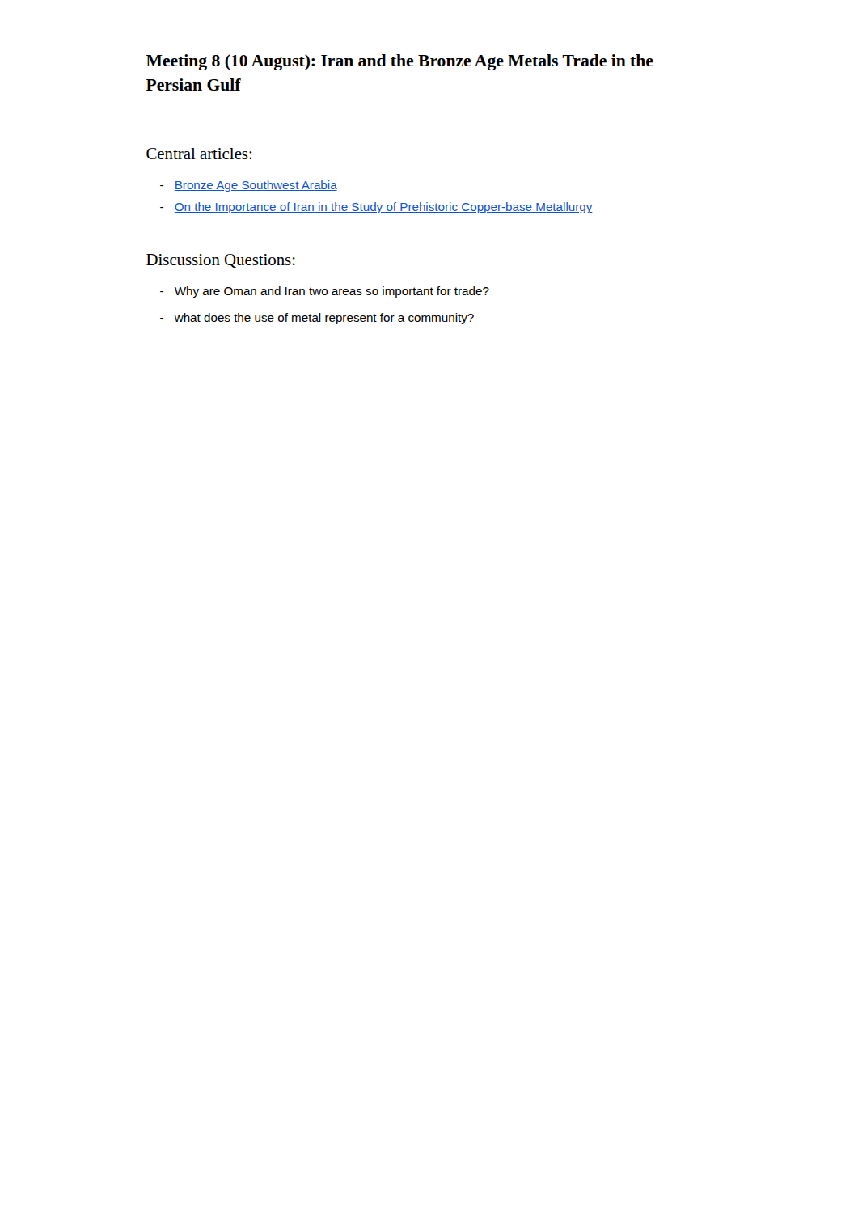Meeting 8 (10 August): Iran and the Bronze Age Metals Trade in the Persian Gulf
Central articles:
Bronze Age Southwest Arabia
On the Importance of Iran in the Study of Prehistoric Copper-base Metallurgy
Discussion Questions:
Why are Oman and Iran two areas so important for trade?
what does the use of metal represent for a community?